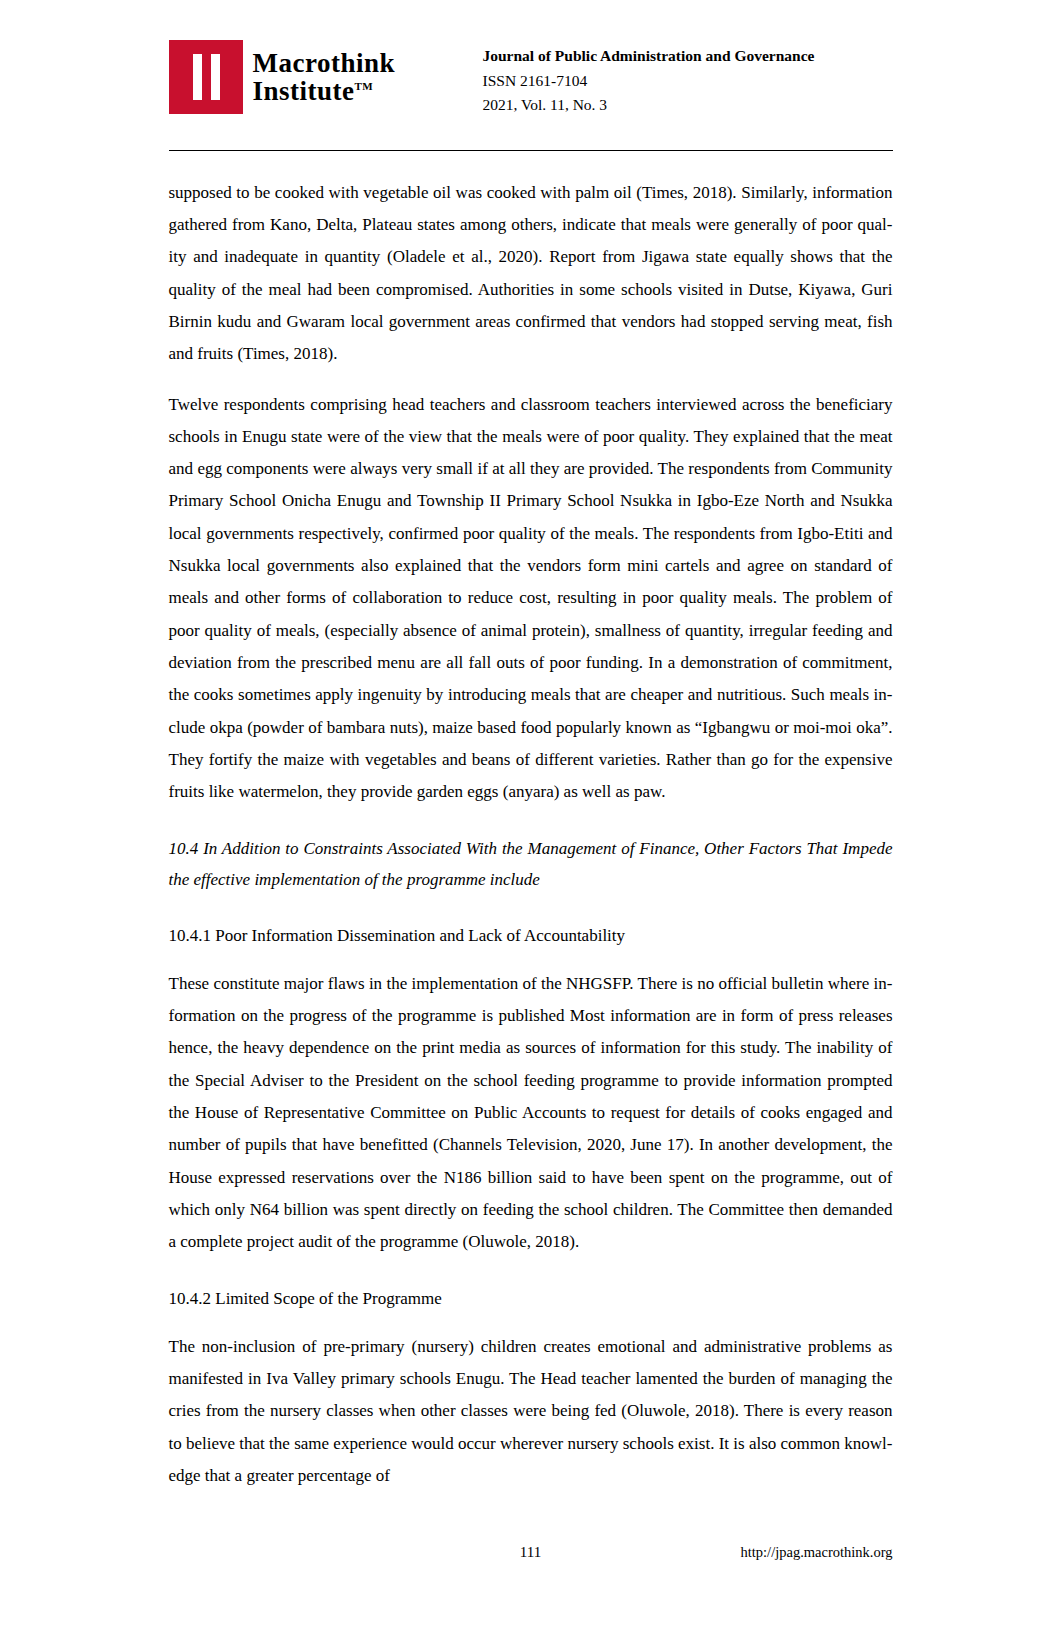Macrothink InstituteTM
Journal of Public Administration and Governance
ISSN 2161-7104
2021, Vol. 11, No. 3
supposed to be cooked with vegetable oil was cooked with palm oil (Times, 2018). Similarly, information gathered from Kano, Delta, Plateau states among others, indicate that meals were generally of poor quality and inadequate in quantity (Oladele et al., 2020). Report from Jigawa state equally shows that the quality of the meal had been compromised. Authorities in some schools visited in Dutse, Kiyawa, Guri Birnin kudu and Gwaram local government areas confirmed that vendors had stopped serving meat, fish and fruits (Times, 2018).
Twelve respondents comprising head teachers and classroom teachers interviewed across the beneficiary schools in Enugu state were of the view that the meals were of poor quality. They explained that the meat and egg components were always very small if at all they are provided. The respondents from Community Primary School Onicha Enugu and Township II Primary School Nsukka in Igbo-Eze North and Nsukka local governments respectively, confirmed poor quality of the meals. The respondents from Igbo-Etiti and Nsukka local governments also explained that the vendors form mini cartels and agree on standard of meals and other forms of collaboration to reduce cost, resulting in poor quality meals. The problem of poor quality of meals, (especially absence of animal protein), smallness of quantity, irregular feeding and deviation from the prescribed menu are all fall outs of poor funding. In a demonstration of commitment, the cooks sometimes apply ingenuity by introducing meals that are cheaper and nutritious. Such meals include okpa (powder of bambara nuts), maize based food popularly known as “Igbangwu or moi-moi oka”. They fortify the maize with vegetables and beans of different varieties. Rather than go for the expensive fruits like watermelon, they provide garden eggs (anyara) as well as paw.
10.4 In Addition to Constraints Associated With the Management of Finance, Other Factors That Impede the effective implementation of the programme include
10.4.1 Poor Information Dissemination and Lack of Accountability
These constitute major flaws in the implementation of the NHGSFP. There is no official bulletin where information on the progress of the programme is published Most information are in form of press releases hence, the heavy dependence on the print media as sources of information for this study. The inability of the Special Adviser to the President on the school feeding programme to provide information prompted the House of Representative Committee on Public Accounts to request for details of cooks engaged and number of pupils that have benefitted (Channels Television, 2020, June 17). In another development, the House expressed reservations over the N186 billion said to have been spent on the programme, out of which only N64 billion was spent directly on feeding the school children. The Committee then demanded a complete project audit of the programme (Oluwole, 2018).
10.4.2 Limited Scope of the Programme
The non-inclusion of pre-primary (nursery) children creates emotional and administrative problems as manifested in Iva Valley primary schools Enugu. The Head teacher lamented the burden of managing the cries from the nursery classes when other classes were being fed (Oluwole, 2018). There is every reason to believe that the same experience would occur wherever nursery schools exist. It is also common knowledge that a greater percentage of
111 http://jpag.macrothink.org